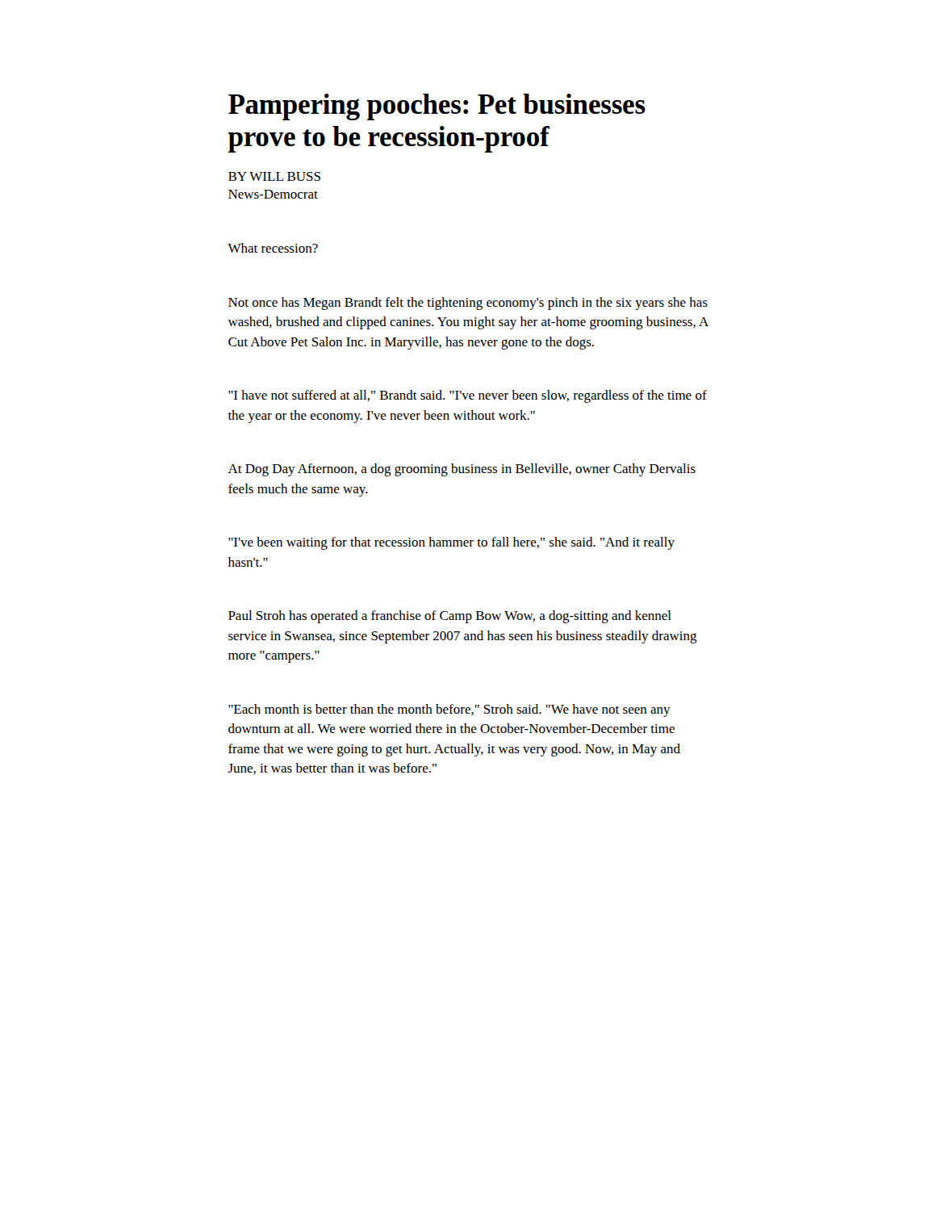Pampering pooches: Pet businesses prove to be recession-proof
BY WILL BUSS News-Democrat
What recession?
Not once has Megan Brandt felt the tightening economy's pinch in the six years she has washed, brushed and clipped canines. You might say her at-home grooming business, A Cut Above Pet Salon Inc. in Maryville, has never gone to the dogs.
"I have not suffered at all," Brandt said. "I've never been slow, regardless of the time of the year or the economy. I've never been without work."
At Dog Day Afternoon, a dog grooming business in Belleville, owner Cathy Dervalis feels much the same way.
"I've been waiting for that recession hammer to fall here," she said. "And it really hasn't."
Paul Stroh has operated a franchise of Camp Bow Wow, a dog-sitting and kennel service in Swansea, since September 2007 and has seen his business steadily drawing more "campers."
"Each month is better than the month before," Stroh said. "We have not seen any downturn at all. We were worried there in the October-November-December time frame that we were going to get hurt. Actually, it was very good. Now, in May and June, it was better than it was before."